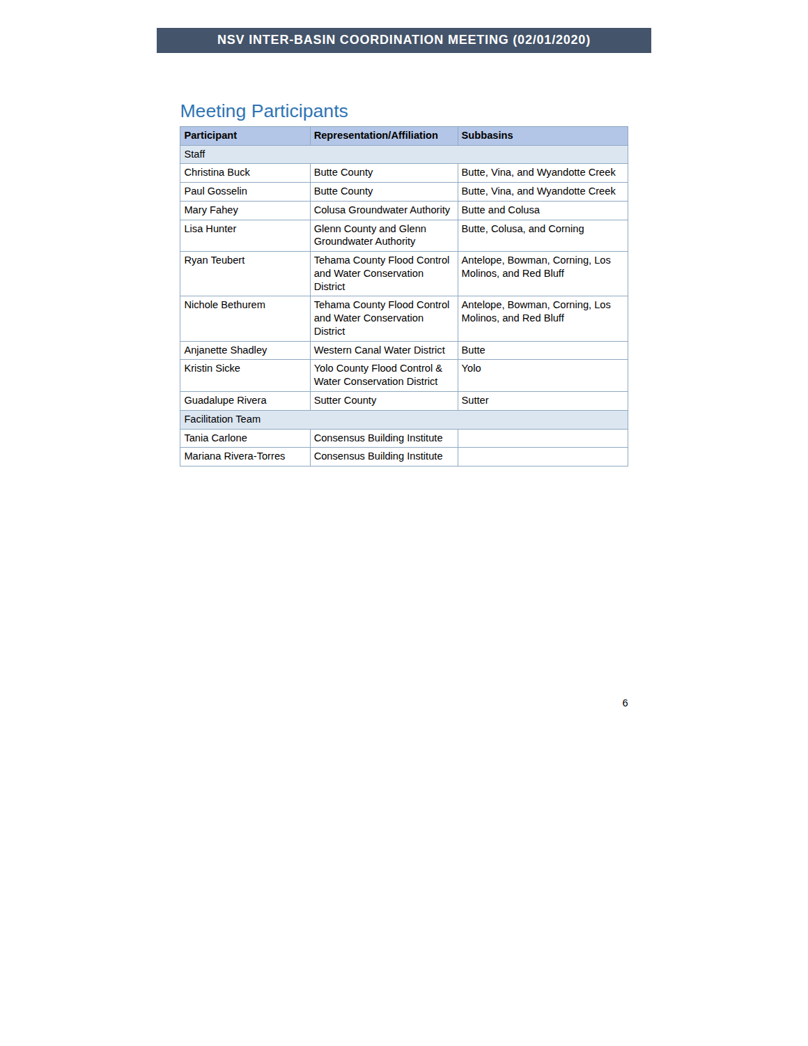NSV INTER-BASIN COORDINATION MEETING (02/01/2020)
Meeting Participants
| Participant | Representation/Affiliation | Subbasins |
| --- | --- | --- |
| Staff |
| Christina Buck | Butte County | Butte, Vina, and Wyandotte Creek |
| Paul Gosselin | Butte County | Butte, Vina, and Wyandotte Creek |
| Mary Fahey | Colusa Groundwater Authority | Butte and Colusa |
| Lisa Hunter | Glenn County and Glenn Groundwater Authority | Butte, Colusa, and Corning |
| Ryan Teubert | Tehama County Flood Control and Water Conservation District | Antelope, Bowman, Corning, Los Molinos, and Red Bluff |
| Nichole Bethurem | Tehama County Flood Control and Water Conservation District | Antelope, Bowman, Corning, Los Molinos, and Red Bluff |
| Anjanette Shadley | Western Canal Water District | Butte |
| Kristin Sicke | Yolo County Flood Control & Water Conservation District | Yolo |
| Guadalupe Rivera | Sutter County | Sutter |
| Facilitation Team |
| Tania Carlone | Consensus Building Institute | |
| Mariana Rivera-Torres | Consensus Building Institute | |
6